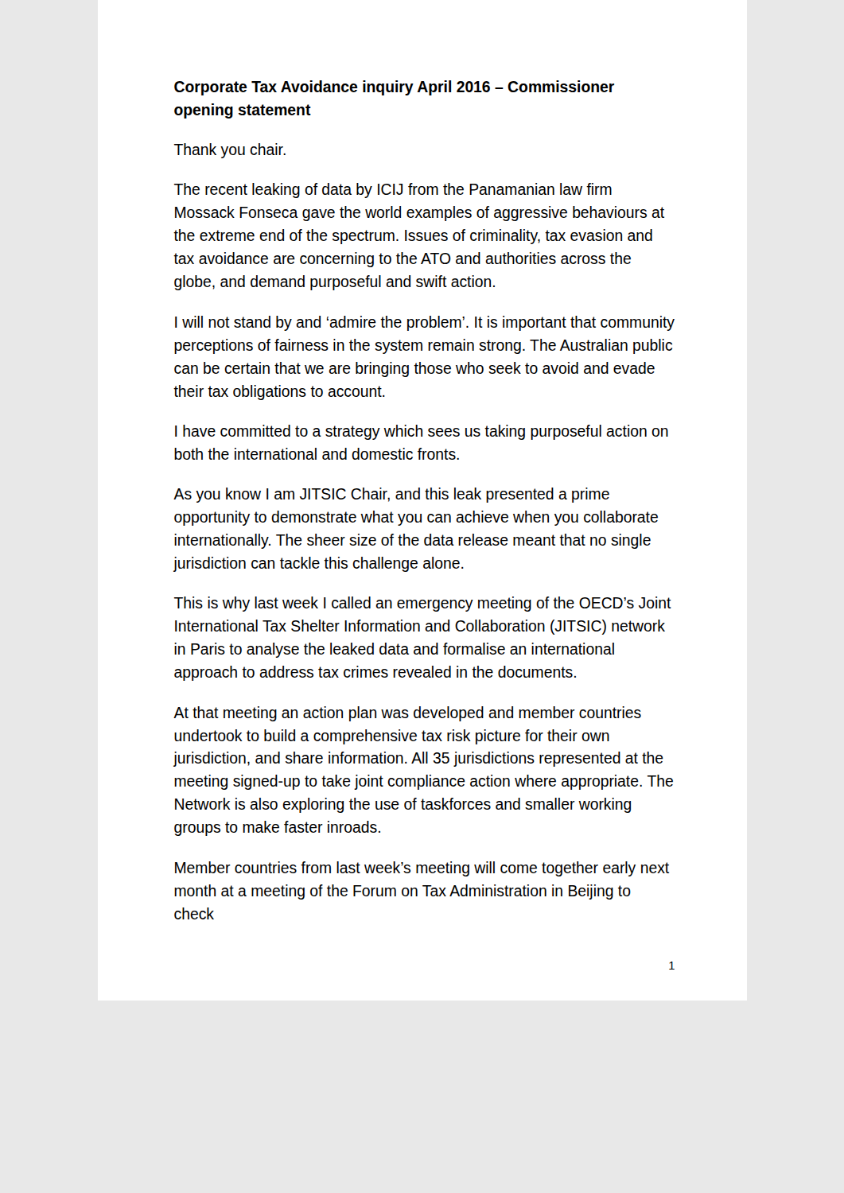Corporate Tax Avoidance inquiry April 2016 – Commissioner opening statement
Thank you chair.
The recent leaking of data by ICIJ from the Panamanian law firm Mossack Fonseca gave the world examples of aggressive behaviours at the extreme end of the spectrum. Issues of criminality, tax evasion and tax avoidance are concerning to the ATO and authorities across the globe, and demand purposeful and swift action.
I will not stand by and ‘admire the problem’. It is important that community perceptions of fairness in the system remain strong. The Australian public can be certain that we are bringing those who seek to avoid and evade their tax obligations to account.
I have committed to a strategy which sees us taking purposeful action on both the international and domestic fronts.
As you know I am JITSIC Chair, and this leak presented a prime opportunity to demonstrate what you can achieve when you collaborate internationally. The sheer size of the data release meant that no single jurisdiction can tackle this challenge alone.
This is why last week I called an emergency meeting of the OECD’s Joint International Tax Shelter Information and Collaboration (JITSIC) network in Paris to analyse the leaked data and formalise an international approach to address tax crimes revealed in the documents.
At that meeting an action plan was developed and member countries undertook to build a comprehensive tax risk picture for their own jurisdiction, and share information. All 35 jurisdictions represented at the meeting signed-up to take joint compliance action where appropriate. The Network is also exploring the use of taskforces and smaller working groups to make faster inroads.
Member countries from last week’s meeting will come together early next month at a meeting of the Forum on Tax Administration in Beijing to check
1